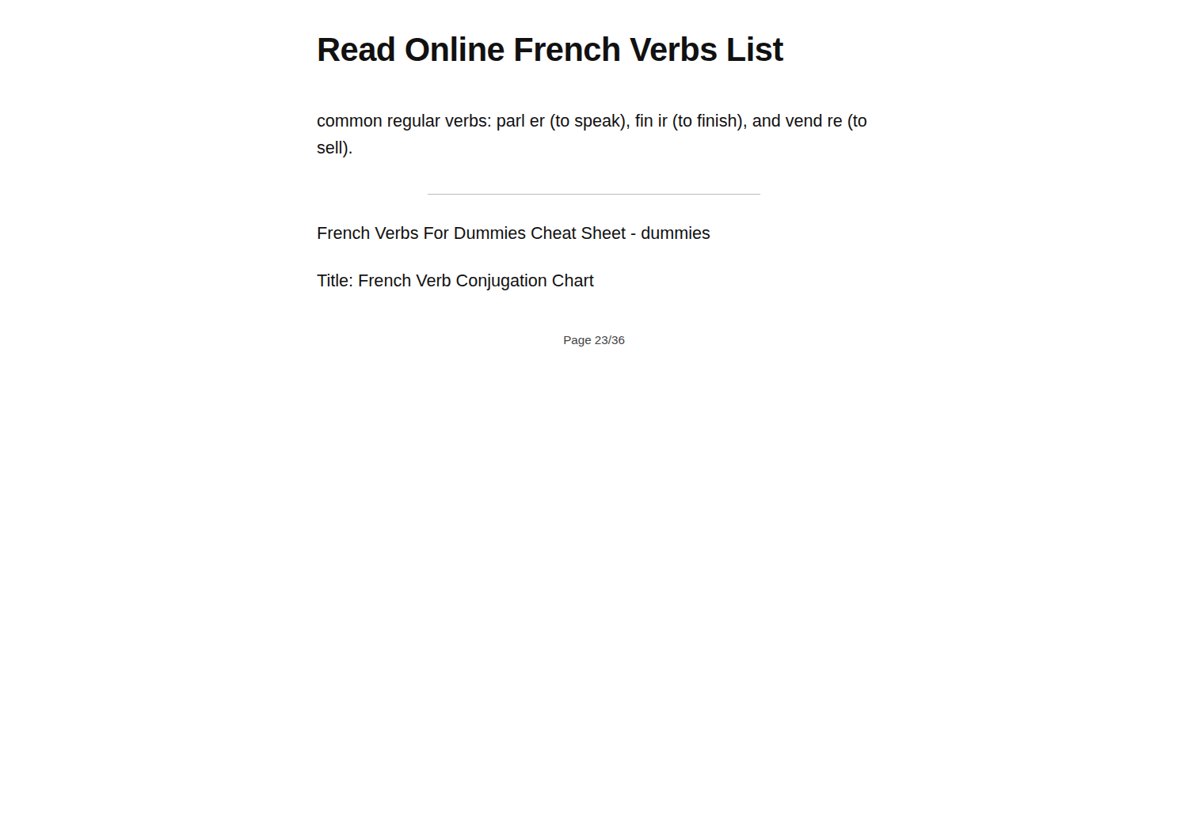Read Online French Verbs List
common regular verbs: parl er (to speak), fin ir (to finish), and vend re (to sell).
French Verbs For Dummies Cheat Sheet - dummies
Title: French Verb Conjugation Chart
Page 23/36